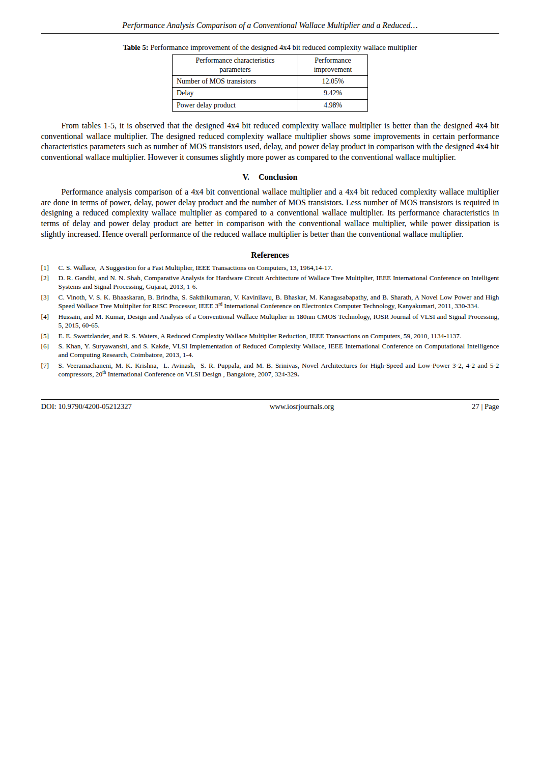Performance Analysis Comparison of a Conventional Wallace Multiplier and a Reduced…
Table 5: Performance improvement of the designed 4x4 bit reduced complexity wallace multiplier
| Performance characteristics parameters | Performance improvement |
| Number of MOS transistors | 12.05% |
| Delay | 9.42% |
| Power delay product | 4.98% |
From tables 1-5, it is observed that the designed 4x4 bit reduced complexity wallace multiplier is better than the designed 4x4 bit conventional wallace multiplier. The designed reduced complexity wallace multiplier shows some improvements in certain performance characteristics parameters such as number of MOS transistors used, delay, and power delay product in comparison with the designed 4x4 bit conventional wallace multiplier. However it consumes slightly more power as compared to the conventional wallace multiplier.
V. Conclusion
Performance analysis comparison of a 4x4 bit conventional wallace multiplier and a 4x4 bit reduced complexity wallace multiplier are done in terms of power, delay, power delay product and the number of MOS transistors. Less number of MOS transistors is required in designing a reduced complexity wallace multiplier as compared to a conventional wallace multiplier. Its performance characteristics in terms of delay and power delay product are better in comparison with the conventional wallace multiplier, while power dissipation is slightly increased. Hence overall performance of the reduced wallace multiplier is better than the conventional wallace multiplier.
References
[1] C. S. Wallace, A Suggestion for a Fast Multiplier, IEEE Transactions on Computers, 13, 1964,14-17.
[2] D. R. Gandhi, and N. N. Shah, Comparative Analysis for Hardware Circuit Architecture of Wallace Tree Multiplier, IEEE International Conference on Intelligent Systems and Signal Processing, Gujarat, 2013, 1-6.
[3] C. Vinoth, V. S. K. Bhaaskaran, B. Brindha, S. Sakthikumaran, V. Kavinilavu, B. Bhaskar, M. Kanagasabapathy, and B. Sharath, A Novel Low Power and High Speed Wallace Tree Multiplier for RISC Processor, IEEE 3rd International Conference on Electronics Computer Technology, Kanyakumari, 2011, 330-334.
[4] Hussain, and M. Kumar, Design and Analysis of a Conventional Wallace Multiplier in 180nm CMOS Technology, IOSR Journal of VLSI and Signal Processing, 5, 2015, 60-65.
[5] E. E. Swartzlander, and R. S. Waters, A Reduced Complexity Wallace Multiplier Reduction, IEEE Transactions on Computers, 59, 2010, 1134-1137.
[6] S. Khan, Y. Suryawanshi, and S. Kakde, VLSI Implementation of Reduced Complexity Wallace, IEEE International Conference on Computational Intelligence and Computing Research, Coimbatore, 2013, 1-4.
[7] S. Veeramachaneni, M. K. Krishna, L. Avinash, S. R. Puppala, and M. B. Srinivas, Novel Architectures for High-Speed and Low-Power 3-2, 4-2 and 5-2 compressors, 20th International Conference on VLSI Design , Bangalore, 2007, 324-329.
DOI: 10.9790/4200-05212327 www.iosrjournals.org 27 | Page